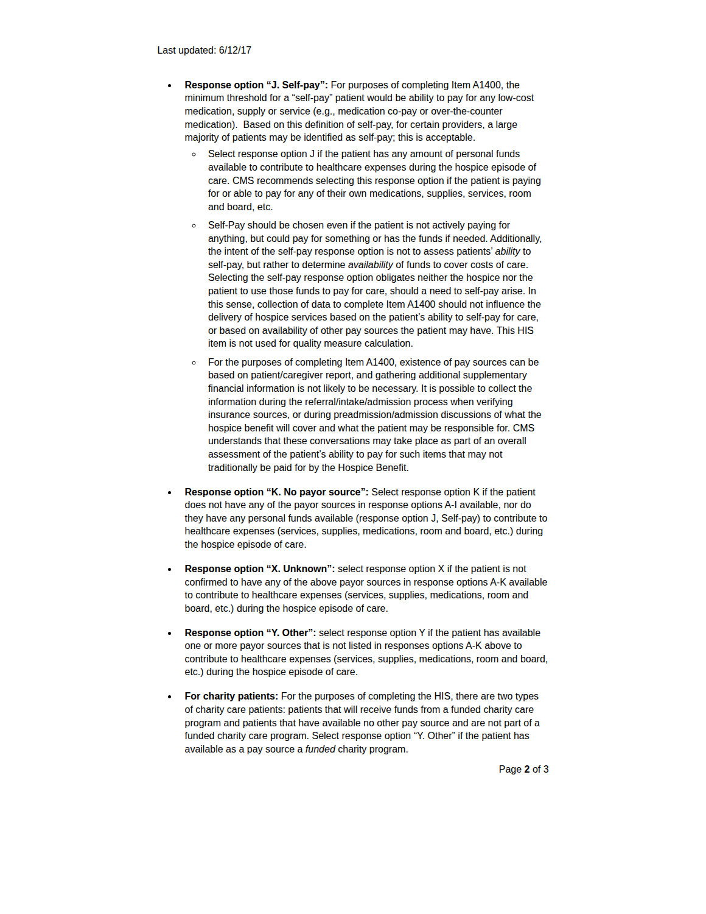Last updated: 6/12/17
Response option “J. Self-pay”: For purposes of completing Item A1400, the minimum threshold for a “self-pay” patient would be ability to pay for any low-cost medication, supply or service (e.g., medication co-pay or over-the-counter medication). Based on this definition of self-pay, for certain providers, a large majority of patients may be identified as self-pay; this is acceptable.
Select response option J if the patient has any amount of personal funds available to contribute to healthcare expenses during the hospice episode of care. CMS recommends selecting this response option if the patient is paying for or able to pay for any of their own medications, supplies, services, room and board, etc.
Self-Pay should be chosen even if the patient is not actively paying for anything, but could pay for something or has the funds if needed. Additionally, the intent of the self-pay response option is not to assess patients’ ability to self-pay, but rather to determine availability of funds to cover costs of care. Selecting the self-pay response option obligates neither the hospice nor the patient to use those funds to pay for care, should a need to self-pay arise. In this sense, collection of data to complete Item A1400 should not influence the delivery of hospice services based on the patient’s ability to self-pay for care, or based on availability of other pay sources the patient may have. This HIS item is not used for quality measure calculation.
For the purposes of completing Item A1400, existence of pay sources can be based on patient/caregiver report, and gathering additional supplementary financial information is not likely to be necessary. It is possible to collect the information during the referral/intake/admission process when verifying insurance sources, or during preadmission/admission discussions of what the hospice benefit will cover and what the patient may be responsible for. CMS understands that these conversations may take place as part of an overall assessment of the patient’s ability to pay for such items that may not traditionally be paid for by the Hospice Benefit.
Response option “K. No payor source”: Select response option K if the patient does not have any of the payor sources in response options A-I available, nor do they have any personal funds available (response option J, Self-pay) to contribute to healthcare expenses (services, supplies, medications, room and board, etc.) during the hospice episode of care.
Response option “X. Unknown”: select response option X if the patient is not confirmed to have any of the above payor sources in response options A-K available to contribute to healthcare expenses (services, supplies, medications, room and board, etc.) during the hospice episode of care.
Response option “Y. Other”: select response option Y if the patient has available one or more payor sources that is not listed in responses options A-K above to contribute to healthcare expenses (services, supplies, medications, room and board, etc.) during the hospice episode of care.
For charity patients: For the purposes of completing the HIS, there are two types of charity care patients: patients that will receive funds from a funded charity care program and patients that have available no other pay source and are not part of a funded charity care program. Select response option “Y. Other” if the patient has available as a pay source a funded charity program.
Page 2 of 3